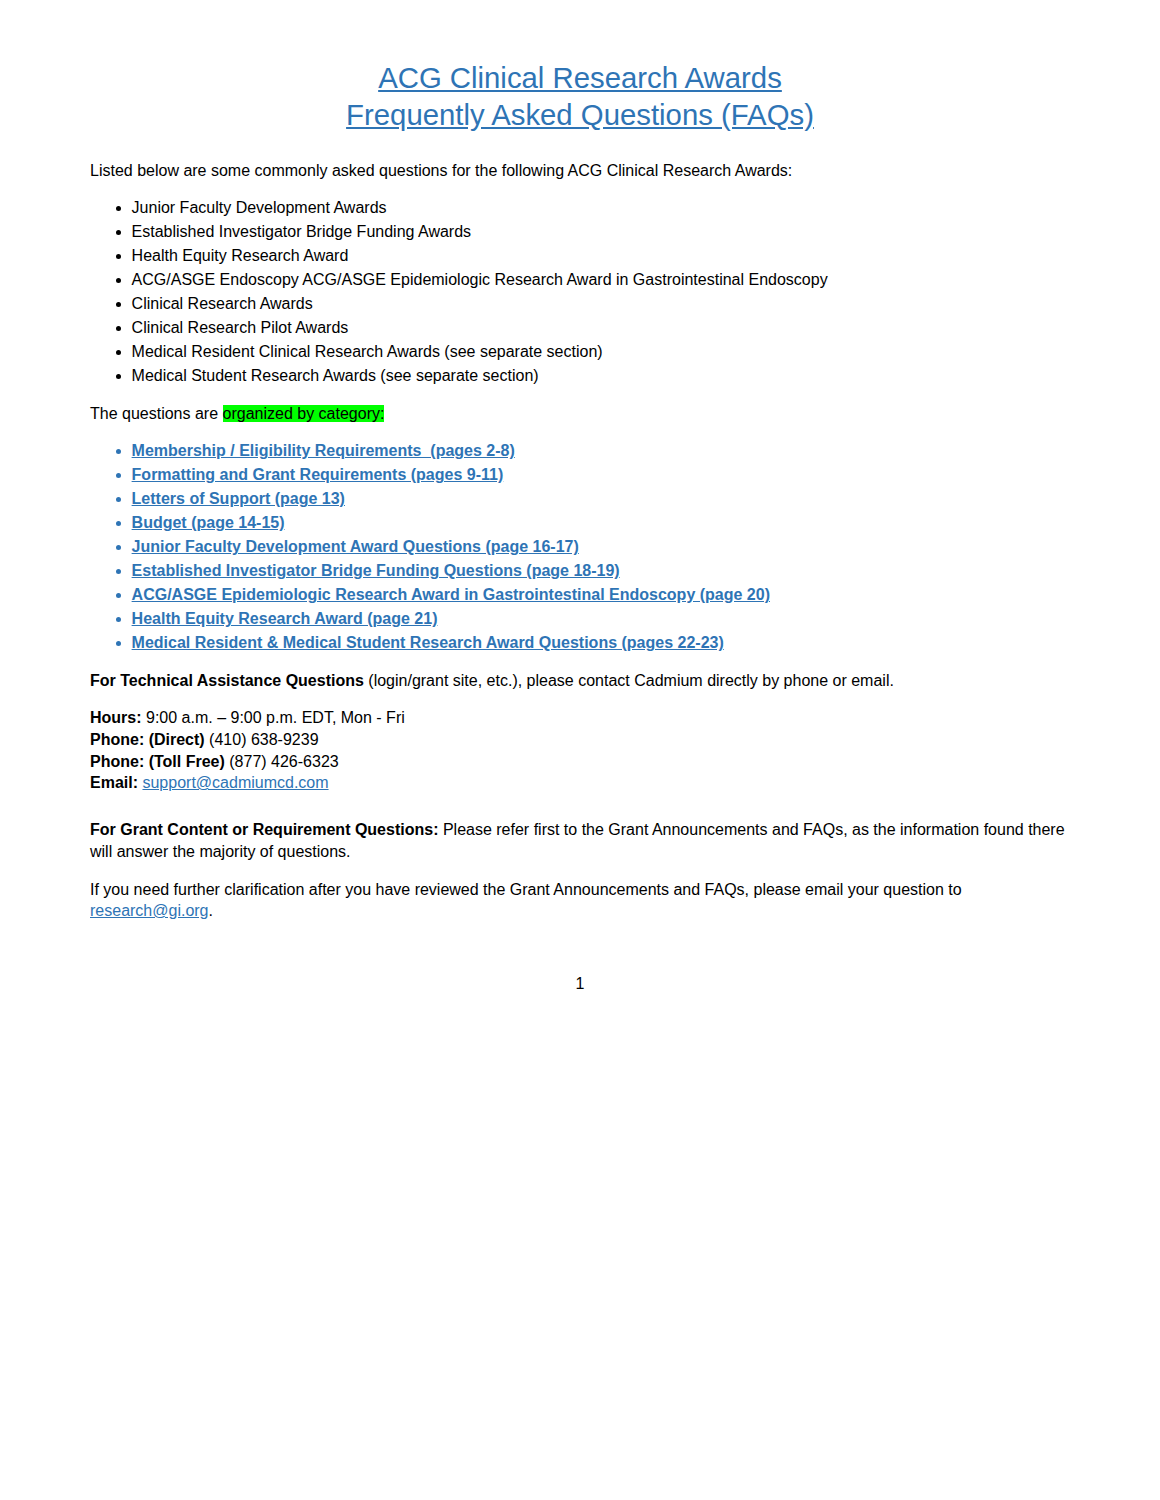ACG Clinical Research Awards Frequently Asked Questions (FAQs)
Listed below are some commonly asked questions for the following ACG Clinical Research Awards:
Junior Faculty Development Awards
Established Investigator Bridge Funding Awards
Health Equity Research Award
ACG/ASGE Endoscopy ACG/ASGE Epidemiologic Research Award in Gastrointestinal Endoscopy
Clinical Research Awards
Clinical Research Pilot Awards
Medical Resident Clinical Research Awards (see separate section)
Medical Student Research Awards (see separate section)
The questions are organized by category:
Membership / Eligibility Requirements (pages 2-8)
Formatting and Grant Requirements (pages 9-11)
Letters of Support (page 13)
Budget (page 14-15)
Junior Faculty Development Award Questions (page 16-17)
Established Investigator Bridge Funding Questions (page 18-19)
ACG/ASGE Epidemiologic Research Award in Gastrointestinal Endoscopy (page 20)
Health Equity Research Award (page 21)
Medical Resident & Medical Student Research Award Questions (pages 22-23)
For Technical Assistance Questions (login/grant site, etc.), please contact Cadmium directly by phone or email.
Hours: 9:00 a.m. – 9:00 p.m. EDT, Mon - Fri
Phone: (Direct) (410) 638-9239
Phone: (Toll Free) (877) 426-6323
Email: support@cadmiumcd.com
For Grant Content or Requirement Questions: Please refer first to the Grant Announcements and FAQs, as the information found there will answer the majority of questions.
If you need further clarification after you have reviewed the Grant Announcements and FAQs, please email your question to research@gi.org.
1